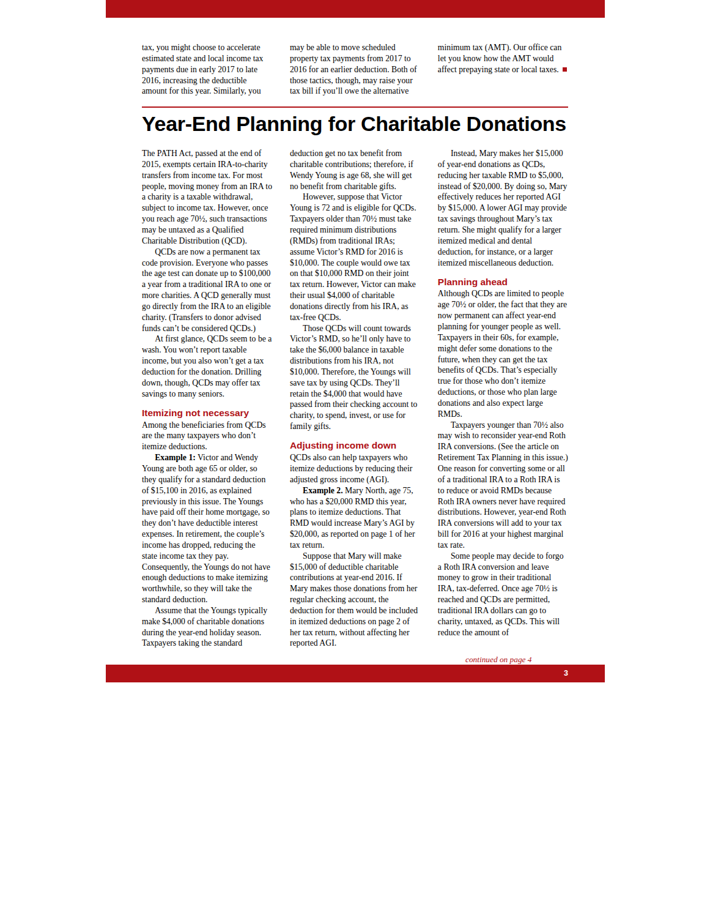tax, you might choose to accelerate estimated state and local income tax payments due in early 2017 to late 2016, increasing the deductible amount for this year. Similarly, you may be able to move scheduled property tax payments from 2017 to 2016 for an earlier deduction. Both of those tactics, though, may raise your tax bill if you’ll owe the alternative minimum tax (AMT). Our office can let you know how the AMT would affect prepaying state or local taxes.
Year-End Planning for Charitable Donations
The PATH Act, passed at the end of 2015, exempts certain IRA-to-charity transfers from income tax. For most people, moving money from an IRA to a charity is a taxable withdrawal, subject to income tax. However, once you reach age 70½, such transactions may be untaxed as a Qualified Charitable Distribution (QCD).
QCDs are now a permanent tax code provision. Everyone who passes the age test can donate up to $100,000 a year from a traditional IRA to one or more charities. A QCD generally must go directly from the IRA to an eligible charity. (Transfers to donor advised funds can’t be considered QCDs.)
At first glance, QCDs seem to be a wash. You won’t report taxable income, but you also won’t get a tax deduction for the donation. Drilling down, though, QCDs may offer tax savings to many seniors.
Itemizing not necessary
Among the beneficiaries from QCDs are the many taxpayers who don’t itemize deductions.
Example 1: Victor and Wendy Young are both age 65 or older, so they qualify for a standard deduction of $15,100 in 2016, as explained previously in this issue. The Youngs have paid off their home mortgage, so they don’t have deductible interest expenses. In retirement, the couple’s income has dropped, reducing the state income tax they pay. Consequently, the Youngs do not have enough deductions to make itemizing worthwhile, so they will take the standard deduction.
Assume that the Youngs typically make $4,000 of charitable donations during the year-end holiday season. Taxpayers taking the standard deduction get no tax benefit from charitable contributions; therefore, if Wendy Young is age 68, she will get no benefit from charitable gifts.
However, suppose that Victor Young is 72 and is eligible for QCDs. Taxpayers older than 70½ must take required minimum distributions (RMDs) from traditional IRAs; assume Victor’s RMD for 2016 is $10,000. The couple would owe tax on that $10,000 RMD on their joint tax return. However, Victor can make their usual $4,000 of charitable donations directly from his IRA, as tax-free QCDs.
Those QCDs will count towards Victor’s RMD, so he’ll only have to take the $6,000 balance in taxable distributions from his IRA, not $10,000. Therefore, the Youngs will save tax by using QCDs. They’ll retain the $4,000 that would have passed from their checking account to charity, to spend, invest, or use for family gifts.
Adjusting income down
QCDs also can help taxpayers who itemize deductions by reducing their adjusted gross income (AGI).
Example 2. Mary North, age 75, who has a $20,000 RMD this year, plans to itemize deductions. That RMD would increase Mary’s AGI by $20,000, as reported on page 1 of her tax return.
Suppose that Mary will make $15,000 of deductible charitable contributions at year-end 2016. If Mary makes those donations from her regular checking account, the deduction for them would be included in itemized deductions on page 2 of her tax return, without affecting her reported AGI.
Instead, Mary makes her $15,000 of year-end donations as QCDs, reducing her taxable RMD to $5,000, instead of $20,000. By doing so, Mary effectively reduces her reported AGI by $15,000. A lower AGI may provide tax savings throughout Mary’s tax return. She might qualify for a larger itemized medical and dental deduction, for instance, or a larger itemized miscellaneous deduction.
Planning ahead
Although QCDs are limited to people age 70½ or older, the fact that they are now permanent can affect year-end planning for younger people as well. Taxpayers in their 60s, for example, might defer some donations to the future, when they can get the tax benefits of QCDs. That’s especially true for those who don’t itemize deductions, or those who plan large donations and also expect large RMDs.
Taxpayers younger than 70½ also may wish to reconsider year-end Roth IRA conversions. (See the article on Retirement Tax Planning in this issue.) One reason for converting some or all of a traditional IRA to a Roth IRA is to reduce or avoid RMDs because Roth IRA owners never have required distributions. However, year-end Roth IRA conversions will add to your tax bill for 2016 at your highest marginal tax rate.
Some people may decide to forgo a Roth IRA conversion and leave money to grow in their traditional IRA, tax-deferred. Once age 70½ is reached and QCDs are permitted, traditional IRA dollars can go to charity, untaxed, as QCDs. This will reduce the amount of
continued on page 4
3